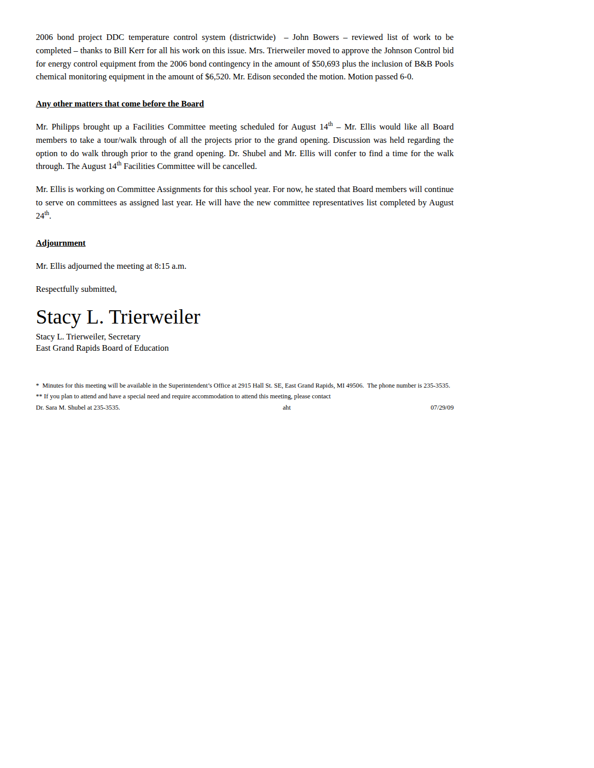2006 bond project DDC temperature control system (districtwide) – John Bowers – reviewed list of work to be completed – thanks to Bill Kerr for all his work on this issue. Mrs. Trierweiler moved to approve the Johnson Control bid for energy control equipment from the 2006 bond contingency in the amount of $50,693 plus the inclusion of B&B Pools chemical monitoring equipment in the amount of $6,520. Mr. Edison seconded the motion. Motion passed 6-0.
Any other matters that come before the Board
Mr. Philipps brought up a Facilities Committee meeting scheduled for August 14th – Mr. Ellis would like all Board members to take a tour/walk through of all the projects prior to the grand opening. Discussion was held regarding the option to do walk through prior to the grand opening. Dr. Shubel and Mr. Ellis will confer to find a time for the walk through. The August 14th Facilities Committee will be cancelled.
Mr. Ellis is working on Committee Assignments for this school year. For now, he stated that Board members will continue to serve on committees as assigned last year. He will have the new committee representatives list completed by August 24th.
Adjournment
Mr. Ellis adjourned the meeting at 8:15 a.m.
Respectfully submitted,
Stacy L. Trierweiler
Stacy L. Trierweiler, Secretary
East Grand Rapids Board of Education
* Minutes for this meeting will be available in the Superintendent’s Office at 2915 Hall St. SE, East Grand Rapids, MI 49506. The phone number is 235-3535.
** If you plan to attend and have a special need and require accommodation to attend this meeting, please contact
Dr. Sara M. Shubel at 235-3535. aht 07/29/09